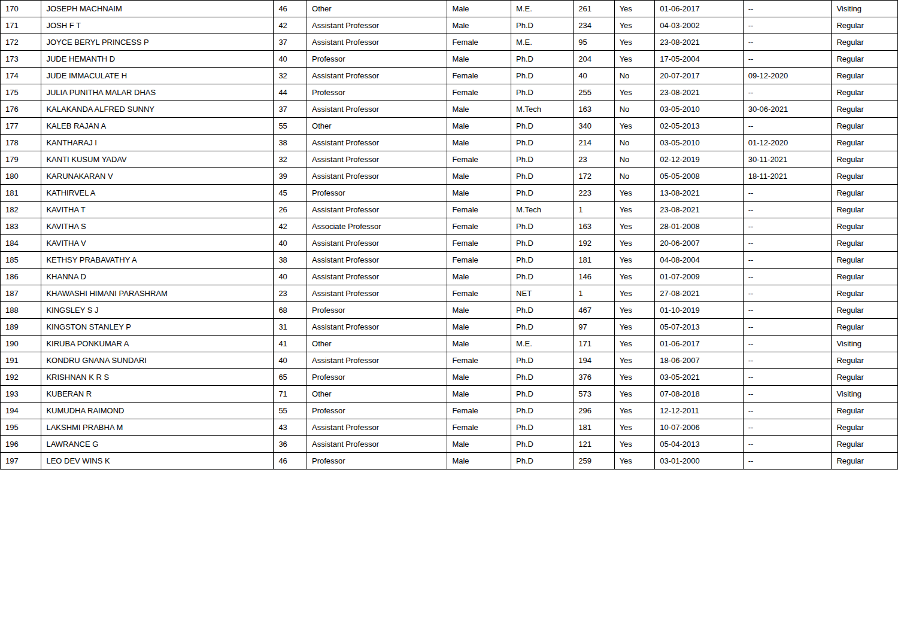| 170 | JOSEPH MACHNAIM | 46 | Other | Male | M.E. | 261 | Yes | 01-06-2017 | -- | Visiting |
| 171 | JOSH F T | 42 | Assistant Professor | Male | Ph.D | 234 | Yes | 04-03-2002 | -- | Regular |
| 172 | JOYCE BERYL PRINCESS P | 37 | Assistant Professor | Female | M.E. | 95 | Yes | 23-08-2021 | -- | Regular |
| 173 | JUDE HEMANTH D | 40 | Professor | Male | Ph.D | 204 | Yes | 17-05-2004 | -- | Regular |
| 174 | JUDE IMMACULATE H | 32 | Assistant Professor | Female | Ph.D | 40 | No | 20-07-2017 | 09-12-2020 | Regular |
| 175 | JULIA PUNITHA MALAR DHAS | 44 | Professor | Female | Ph.D | 255 | Yes | 23-08-2021 | -- | Regular |
| 176 | KALAKANDA ALFRED SUNNY | 37 | Assistant Professor | Male | M.Tech | 163 | No | 03-05-2010 | 30-06-2021 | Regular |
| 177 | KALEB RAJAN A | 55 | Other | Male | Ph.D | 340 | Yes | 02-05-2013 | -- | Regular |
| 178 | KANTHARAJ I | 38 | Assistant Professor | Male | Ph.D | 214 | No | 03-05-2010 | 01-12-2020 | Regular |
| 179 | KANTI KUSUM YADAV | 32 | Assistant Professor | Female | Ph.D | 23 | No | 02-12-2019 | 30-11-2021 | Regular |
| 180 | KARUNAKARAN V | 39 | Assistant Professor | Male | Ph.D | 172 | No | 05-05-2008 | 18-11-2021 | Regular |
| 181 | KATHIRVEL A | 45 | Professor | Male | Ph.D | 223 | Yes | 13-08-2021 | -- | Regular |
| 182 | KAVITHA T | 26 | Assistant Professor | Female | M.Tech | 1 | Yes | 23-08-2021 | -- | Regular |
| 183 | KAVITHA S | 42 | Associate Professor | Female | Ph.D | 163 | Yes | 28-01-2008 | -- | Regular |
| 184 | KAVITHA V | 40 | Assistant Professor | Female | Ph.D | 192 | Yes | 20-06-2007 | -- | Regular |
| 185 | KETHSY PRABAVATHY A | 38 | Assistant Professor | Female | Ph.D | 181 | Yes | 04-08-2004 | -- | Regular |
| 186 | KHANNA D | 40 | Assistant Professor | Male | Ph.D | 146 | Yes | 01-07-2009 | -- | Regular |
| 187 | KHAWASHI HIMANI PARASHRAM | 23 | Assistant Professor | Female | NET | 1 | Yes | 27-08-2021 | -- | Regular |
| 188 | KINGSLEY S J | 68 | Professor | Male | Ph.D | 467 | Yes | 01-10-2019 | -- | Regular |
| 189 | KINGSTON STANLEY P | 31 | Assistant Professor | Male | Ph.D | 97 | Yes | 05-07-2013 | -- | Regular |
| 190 | KIRUBA PONKUMAR A | 41 | Other | Male | M.E. | 171 | Yes | 01-06-2017 | -- | Visiting |
| 191 | KONDRU GNANA SUNDARI | 40 | Assistant Professor | Female | Ph.D | 194 | Yes | 18-06-2007 | -- | Regular |
| 192 | KRISHNAN K R S | 65 | Professor | Male | Ph.D | 376 | Yes | 03-05-2021 | -- | Regular |
| 193 | KUBERAN R | 71 | Other | Male | Ph.D | 573 | Yes | 07-08-2018 | -- | Visiting |
| 194 | KUMUDHA RAIMOND | 55 | Professor | Female | Ph.D | 296 | Yes | 12-12-2011 | -- | Regular |
| 195 | LAKSHMI PRABHA M | 43 | Assistant Professor | Female | Ph.D | 181 | Yes | 10-07-2006 | -- | Regular |
| 196 | LAWRANCE G | 36 | Assistant Professor | Male | Ph.D | 121 | Yes | 05-04-2013 | -- | Regular |
| 197 | LEO DEV WINS K | 46 | Professor | Male | Ph.D | 259 | Yes | 03-01-2000 | -- | Regular |